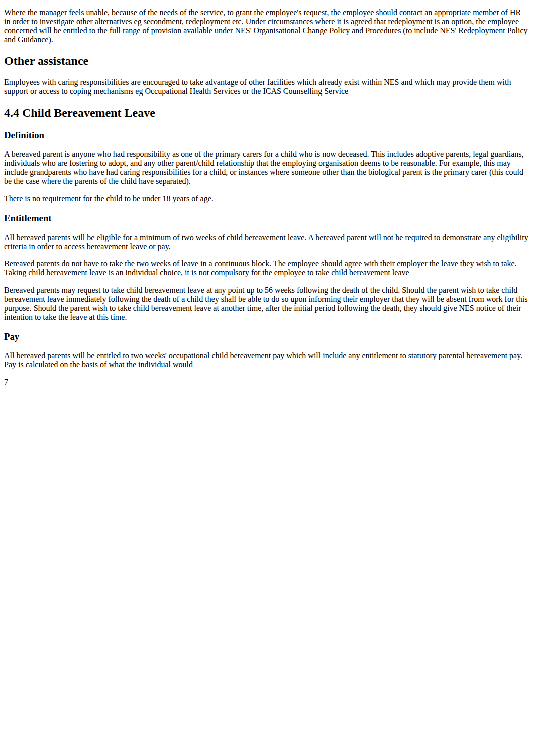Where the manager feels unable, because of the needs of the service, to grant the employee's request, the employee should contact an appropriate member of HR in order to investigate other alternatives eg secondment, redeployment etc. Under circumstances where it is agreed that redeployment is an option, the employee concerned will be entitled to the full range of provision available under NES' Organisational Change Policy and Procedures (to include NES' Redeployment Policy and Guidance).
Other assistance
Employees with caring responsibilities are encouraged to take advantage of other facilities which already exist within NES and which may provide them with support or access to coping mechanisms eg Occupational Health Services or the ICAS Counselling Service
4.4 Child Bereavement Leave
Definition
A bereaved parent is anyone who had responsibility as one of the primary carers for a child who is now deceased. This includes adoptive parents, legal guardians, individuals who are fostering to adopt, and any other parent/child relationship that the employing organisation deems to be reasonable. For example, this may include grandparents who have had caring responsibilities for a child, or instances where someone other than the biological parent is the primary carer (this could be the case where the parents of the child have separated).
There is no requirement for the child to be under 18 years of age.
Entitlement
All bereaved parents will be eligible for a minimum of two weeks of child bereavement leave. A bereaved parent will not be required to demonstrate any eligibility criteria in order to access bereavement leave or pay.
Bereaved parents do not have to take the two weeks of leave in a continuous block. The employee should agree with their employer the leave they wish to take. Taking child bereavement leave is an individual choice, it is not compulsory for the employee to take child bereavement leave
Bereaved parents may request to take child bereavement leave at any point up to 56 weeks following the death of the child. Should the parent wish to take child bereavement leave immediately following the death of a child they shall be able to do so upon informing their employer that they will be absent from work for this purpose. Should the parent wish to take child bereavement leave at another time, after the initial period following the death, they should give NES notice of their intention to take the leave at this time.
Pay
All bereaved parents will be entitled to two weeks' occupational child bereavement pay which will include any entitlement to statutory parental bereavement pay. Pay is calculated on the basis of what the individual would
7